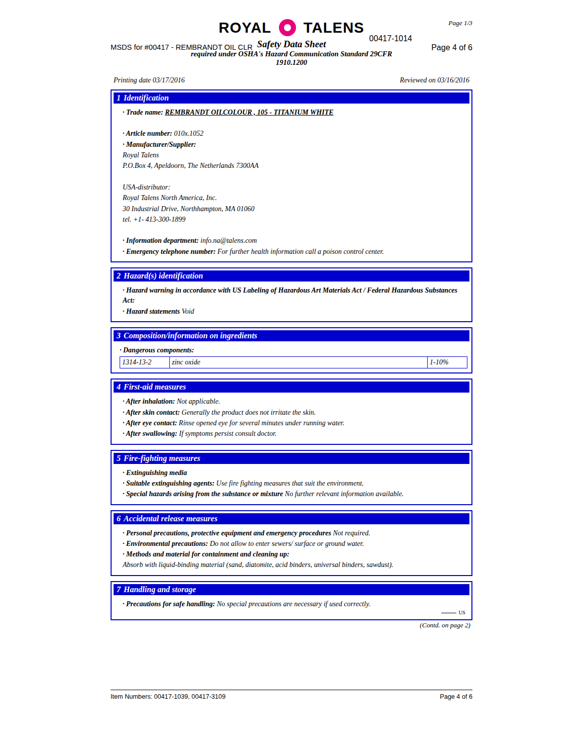Page 1/3
ROYAL TALENS
Safety Data Sheet
required under OSHA's Hazard Communication Standard 29CFR
1910.1200
MSDS for #00417 - REMBRANDT OIL CLR
00417-1014
Page 4 of 6
Printing date 03/17/2016
Reviewed on 03/16/2016
1 Identification
Trade name: REMBRANDT OILCOLOUR , 105 - TITANIUM WHITE
Article number: 010x.1052
Manufacturer/Supplier:
Royal Talens
P.O.Box 4, Apeldoorn, The Netherlands 7300AA
USA-distributor:
Royal Talens North America, Inc.
30 Industrial Drive, Northhampton, MA 01060
tel. +1- 413-300-1899
Information department: info.na@talens.com
Emergency telephone number: For further health information call a poison control center.
2 Hazard(s) identification
Hazard warning in accordance with US Labeling of Hazardous Art Materials Act / Federal Hazardous Substances Act:
Hazard statements Void
3 Composition/information on ingredients
Dangerous components:
| 1314-13-2 | zinc oxide | 1-10% |
4 First-aid measures
After inhalation: Not applicable.
After skin contact: Generally the product does not irritate the skin.
After eye contact: Rinse opened eye for several minutes under running water.
After swallowing: If symptoms persist consult doctor.
5 Fire-fighting measures
Extinguishing media
Suitable extinguishing agents: Use fire fighting measures that suit the environment.
Special hazards arising from the substance or mixture No further relevant information available.
6 Accidental release measures
Personal precautions, protective equipment and emergency procedures Not required.
Environmental precautions: Do not allow to enter sewers/ surface or ground water.
Methods and material for containment and cleaning up:
Absorb with liquid-binding material (sand, diatomite, acid binders, universal binders, sawdust).
7 Handling and storage
Precautions for safe handling: No special precautions are necessary if used correctly.
US
(Contd. on page 2)
Item Numbers: 00417-1039, 00417-3109
Page 4 of 6